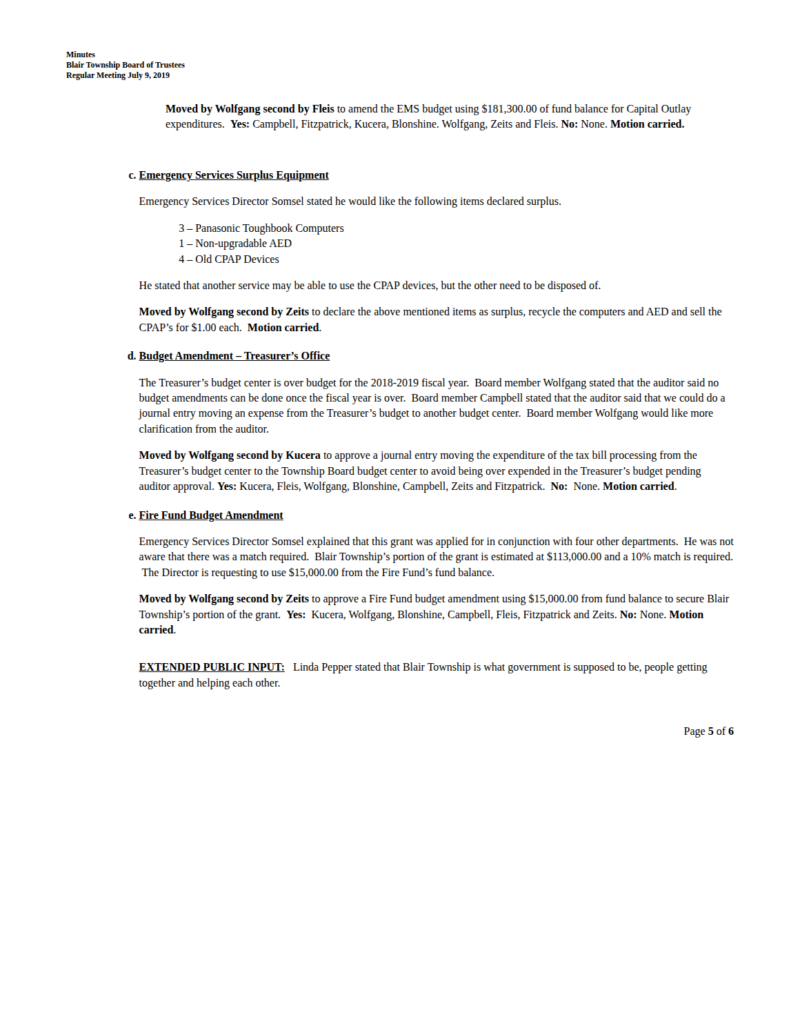Minutes
Blair Township Board of Trustees
Regular Meeting July 9, 2019
Moved by Wolfgang second by Fleis to amend the EMS budget using $181,300.00 of fund balance for Capital Outlay expenditures. Yes: Campbell, Fitzpatrick, Kucera, Blonshine. Wolfgang, Zeits and Fleis. No: None. Motion carried.
Emergency Services Surplus Equipment
Emergency Services Director Somsel stated he would like the following items declared surplus.
3 – Panasonic Toughbook Computers
1 – Non-upgradable AED
4 – Old CPAP Devices
He stated that another service may be able to use the CPAP devices, but the other need to be disposed of.
Moved by Wolfgang second by Zeits to declare the above mentioned items as surplus, recycle the computers and AED and sell the CPAP’s for $1.00 each. Motion carried.
Budget Amendment – Treasurer’s Office
The Treasurer’s budget center is over budget for the 2018-2019 fiscal year. Board member Wolfgang stated that the auditor said no budget amendments can be done once the fiscal year is over. Board member Campbell stated that the auditor said that we could do a journal entry moving an expense from the Treasurer’s budget to another budget center. Board member Wolfgang would like more clarification from the auditor.
Moved by Wolfgang second by Kucera to approve a journal entry moving the expenditure of the tax bill processing from the Treasurer’s budget center to the Township Board budget center to avoid being over expended in the Treasurer’s budget pending auditor approval. Yes: Kucera, Fleis, Wolfgang, Blonshine, Campbell, Zeits and Fitzpatrick. No: None. Motion carried.
Fire Fund Budget Amendment
Emergency Services Director Somsel explained that this grant was applied for in conjunction with four other departments. He was not aware that there was a match required. Blair Township’s portion of the grant is estimated at $113,000.00 and a 10% match is required. The Director is requesting to use $15,000.00 from the Fire Fund’s fund balance.
Moved by Wolfgang second by Zeits to approve a Fire Fund budget amendment using $15,000.00 from fund balance to secure Blair Township’s portion of the grant. Yes: Kucera, Wolfgang, Blonshine, Campbell, Fleis, Fitzpatrick and Zeits. No: None. Motion carried.
EXTENDED PUBLIC INPUT: Linda Pepper stated that Blair Township is what government is supposed to be, people getting together and helping each other.
Page 5 of 6